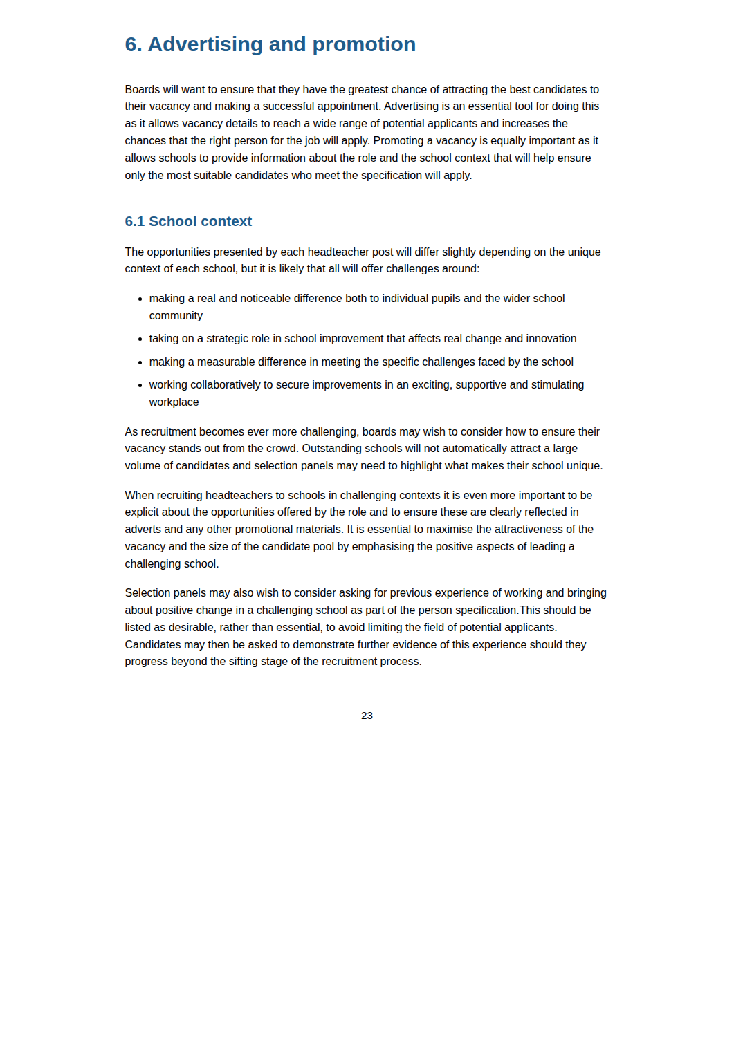6. Advertising and promotion
Boards will want to ensure that they have the greatest chance of attracting the best candidates to their vacancy and making a successful appointment. Advertising is an essential tool for doing this as it allows vacancy details to reach a wide range of potential applicants and increases the chances that the right person for the job will apply. Promoting a vacancy is equally important as it allows schools to provide information about the role and the school context that will help ensure only the most suitable candidates who meet the specification will apply.
6.1 School context
The opportunities presented by each headteacher post will differ slightly depending on the unique context of each school, but it is likely that all will offer challenges around:
making a real and noticeable difference both to individual pupils and the wider school community
taking on a strategic role in school improvement that affects real change and innovation
making a measurable difference in meeting the specific challenges faced by the school
working collaboratively to secure improvements in an exciting, supportive and stimulating workplace
As recruitment becomes ever more challenging, boards may wish to consider how to ensure their vacancy stands out from the crowd. Outstanding schools will not automatically attract a large volume of candidates and selection panels may need to highlight what makes their school unique.
When recruiting headteachers to schools in challenging contexts it is even more important to be explicit about the opportunities offered by the role and to ensure these are clearly reflected in adverts and any other promotional materials. It is essential to maximise the attractiveness of the vacancy and the size of the candidate pool by emphasising the positive aspects of leading a challenging school.
Selection panels may also wish to consider asking for previous experience of working and bringing about positive change in a challenging school as part of the person specification.This should be listed as desirable, rather than essential, to avoid limiting the field of potential applicants. Candidates may then be asked to demonstrate further evidence of this experience should they progress beyond the sifting stage of the recruitment process.
23